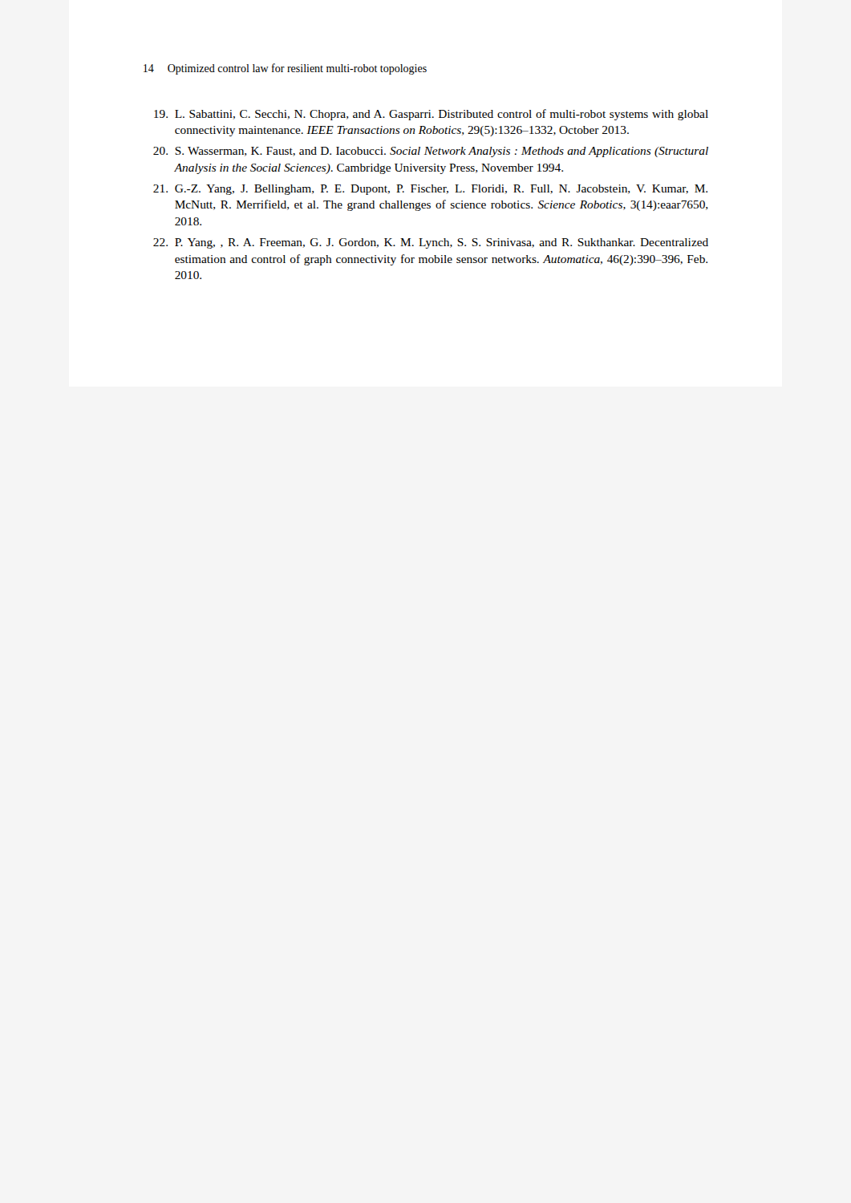14 Optimized control law for resilient multi-robot topologies
19. L. Sabattini, C. Secchi, N. Chopra, and A. Gasparri. Distributed control of multi-robot systems with global connectivity maintenance. IEEE Transactions on Robotics, 29(5):1326–1332, October 2013.
20. S. Wasserman, K. Faust, and D. Iacobucci. Social Network Analysis : Methods and Applications (Structural Analysis in the Social Sciences). Cambridge University Press, November 1994.
21. G.-Z. Yang, J. Bellingham, P. E. Dupont, P. Fischer, L. Floridi, R. Full, N. Jacobstein, V. Kumar, M. McNutt, R. Merrifield, et al. The grand challenges of science robotics. Science Robotics, 3(14):eaar7650, 2018.
22. P. Yang, , R. A. Freeman, G. J. Gordon, K. M. Lynch, S. S. Srinivasa, and R. Sukthankar. Decentralized estimation and control of graph connectivity for mobile sensor networks. Automatica, 46(2):390–396, Feb. 2010.